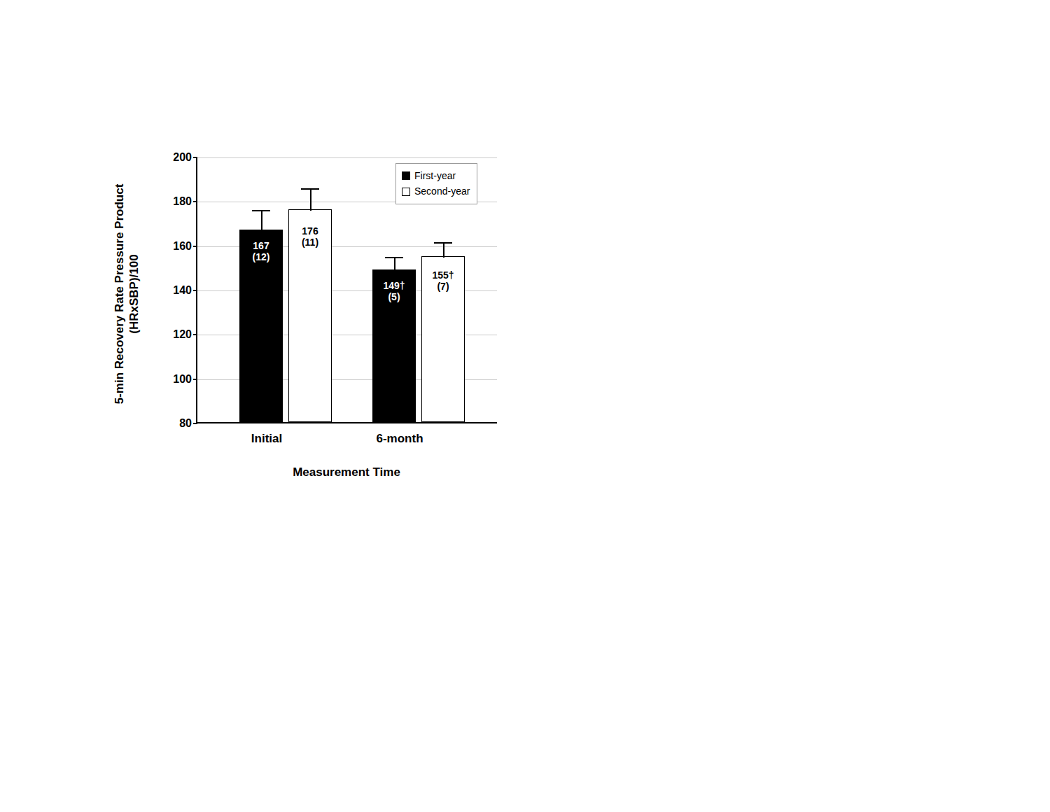5-min Recovery Rate Pressure Product
(HRxSBP)/100
200
180
160
140
120
100
80
167
(12)
176
(11)
149†
(5)
155†
(7)
First-year
Second-year
Initial
6-month
Measurement Time